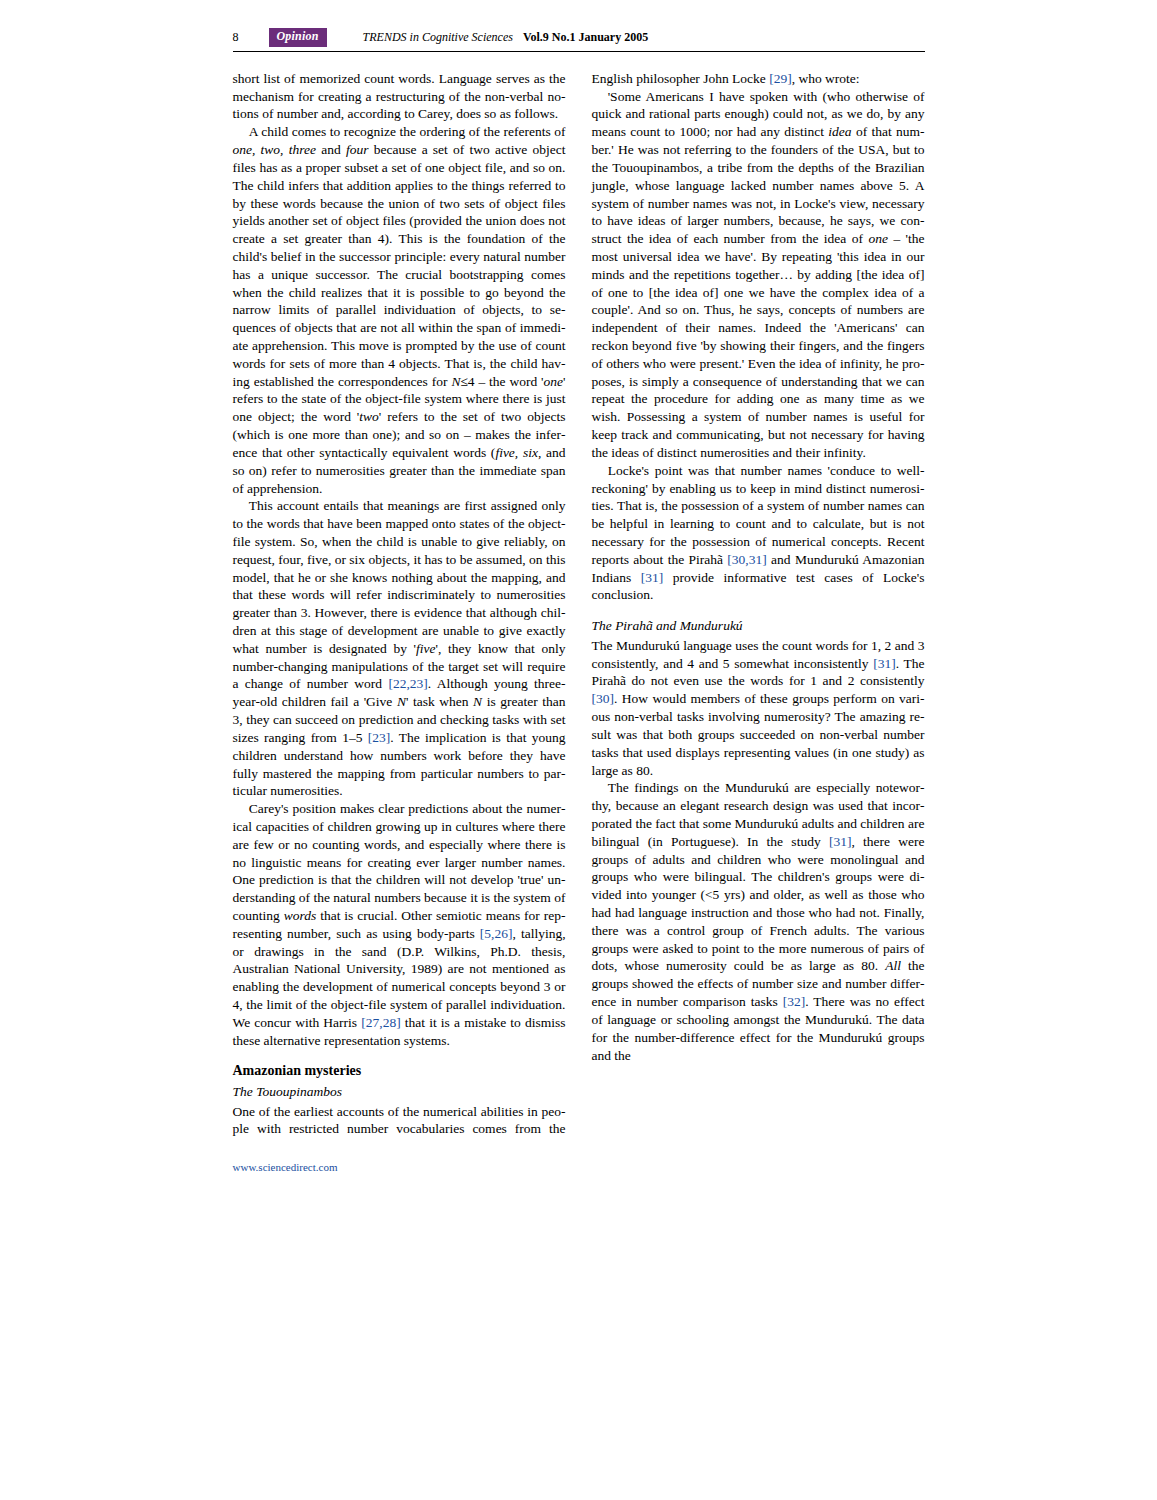8 Opinion TRENDS in Cognitive SciencesVol.9 No.1 January 2005
short list of memorized count words. Language serves as the mechanism for creating a restructuring of the non-verbal notions of number and, according to Carey, does so as follows.
A child comes to recognize the ordering of the referents of one, two, three and four because a set of two active object files has as a proper subset a set of one object file, and so on. The child infers that addition applies to the things referred to by these words because the union of two sets of object files yields another set of object files (provided the union does not create a set greater than 4). This is the foundation of the child's belief in the successor principle: every natural number has a unique successor. The crucial bootstrapping comes when the child realizes that it is possible to go beyond the narrow limits of parallel individuation of objects, to sequences of objects that are not all within the span of immediate apprehension. This move is prompted by the use of count words for sets of more than 4 objects. That is, the child having established the correspondences for N≤4 – the word 'one' refers to the state of the object-file system where there is just one object; the word 'two' refers to the set of two objects (which is one more than one); and so on – makes the inference that other syntactically equivalent words (five, six, and so on) refer to numerosities greater than the immediate span of apprehension.
This account entails that meanings are first assigned only to the words that have been mapped onto states of the object-file system. So, when the child is unable to give reliably, on request, four, five, or six objects, it has to be assumed, on this model, that he or she knows nothing about the mapping, and that these words will refer indiscriminately to numerosities greater than 3. However, there is evidence that although children at this stage of development are unable to give exactly what number is designated by 'five', they know that only number-changing manipulations of the target set will require a change of number word [22,23]. Although young three-year-old children fail a 'Give N' task when N is greater than 3, they can succeed on prediction and checking tasks with set sizes ranging from 1–5 [23]. The implication is that young children understand how numbers work before they have fully mastered the mapping from particular numbers to particular numerosities.
Carey's position makes clear predictions about the numerical capacities of children growing up in cultures where there are few or no counting words, and especially where there is no linguistic means for creating ever larger number names. One prediction is that the children will not develop 'true' understanding of the natural numbers because it is the system of counting words that is crucial. Other semiotic means for representing number, such as using body-parts [5,26], tallying, or drawings in the sand (D.P. Wilkins, Ph.D. thesis, Australian National University, 1989) are not mentioned as enabling the development of numerical concepts beyond 3 or 4, the limit of the object-file system of parallel individuation. We concur with Harris [27,28] that it is a mistake to dismiss these alternative representation systems.
Amazonian mysteries
The Tououpinambos
One of the earliest accounts of the numerical abilities in people with restricted number vocabularies comes from the English philosopher John Locke [29], who wrote:
'Some Americans I have spoken with (who otherwise of quick and rational parts enough) could not, as we do, by any means count to 1000; nor had any distinct idea of that number.' He was not referring to the founders of the USA, but to the Tououpinambos, a tribe from the depths of the Brazilian jungle, whose language lacked number names above 5. A system of number names was not, in Locke's view, necessary to have ideas of larger numbers, because, he says, we construct the idea of each number from the idea of one – 'the most universal idea we have'. By repeating 'this idea in our minds and the repetitions together… by adding [the idea of] of one to [the idea of] one we have the complex idea of a couple'. And so on. Thus, he says, concepts of numbers are independent of their names. Indeed the 'Americans' can reckon beyond five 'by showing their fingers, and the fingers of others who were present.' Even the idea of infinity, he proposes, is simply a consequence of understanding that we can repeat the procedure for adding one as many time as we wish. Possessing a system of number names is useful for keep track and communicating, but not necessary for having the ideas of distinct numerosities and their infinity.
Locke's point was that number names 'conduce to well-reckoning' by enabling us to keep in mind distinct numerosities. That is, the possession of a system of number names can be helpful in learning to count and to calculate, but is not necessary for the possession of numerical concepts. Recent reports about the Pirahã [30,31] and Mundurukú Amazonian Indians [31] provide informative test cases of Locke's conclusion.
The Pirahã and Mundurukú
The Mundurukú language uses the count words for 1, 2 and 3 consistently, and 4 and 5 somewhat inconsistently [31]. The Pirahã do not even use the words for 1 and 2 consistently [30]. How would members of these groups perform on various non-verbal tasks involving numerosity? The amazing result was that both groups succeeded on non-verbal number tasks that used displays representing values (in one study) as large as 80.
The findings on the Mundurukú are especially noteworthy, because an elegant research design was used that incorporated the fact that some Mundurukú adults and children are bilingual (in Portuguese). In the study [31], there were groups of adults and children who were monolingual and groups who were bilingual. The children's groups were divided into younger (<5 yrs) and older, as well as those who had had language instruction and those who had not. Finally, there was a control group of French adults. The various groups were asked to point to the more numerous of pairs of dots, whose numerosity could be as large as 80. All the groups showed the effects of number size and number difference in number comparison tasks [32]. There was no effect of language or schooling amongst the Mundurukú. The data for the number-difference effect for the Mundurukú groups and the
www.sciencedirect.com